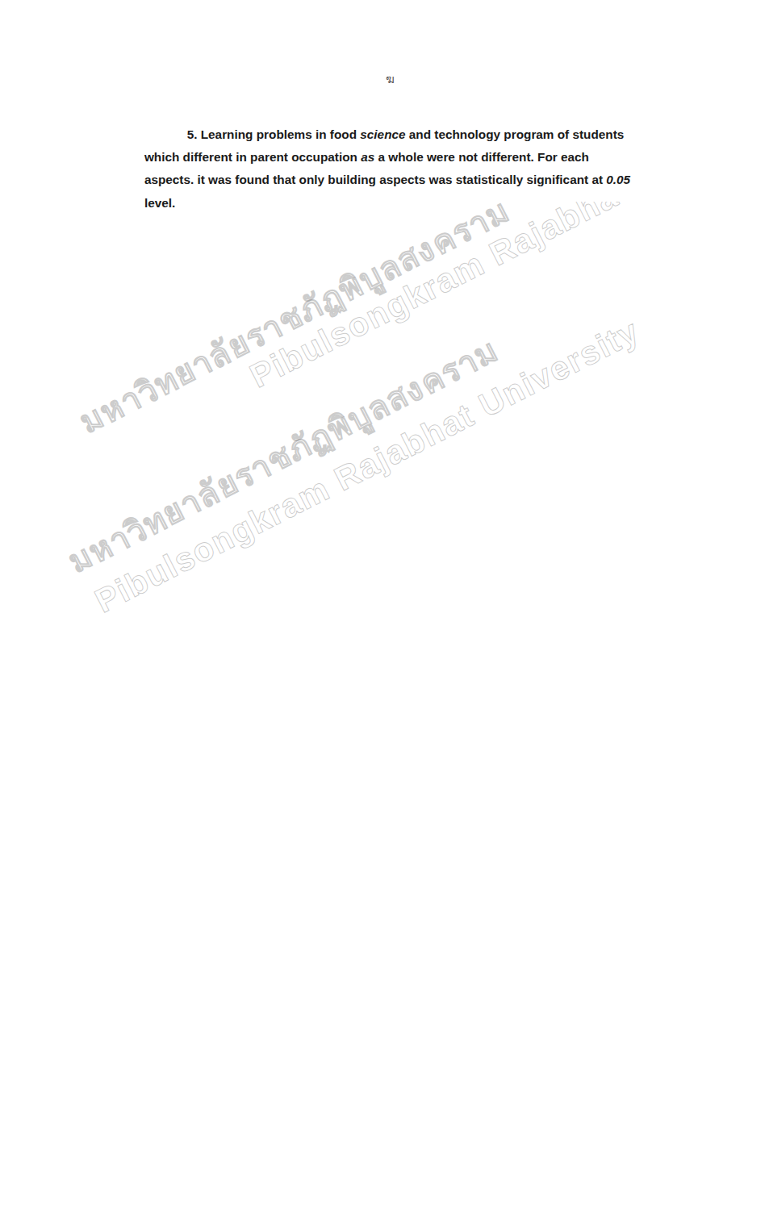ฆ
5. Learning problems in food science and technology program of students which different in parent occupation as a whole were not different. For each aspects. it was found that only building aspects was statistically significant at 0.05 level.
มหาวิทยาลัยราชภัฏพิบูลสงคราม
มหาวิทยาลัยราชภัฏพิบูลสงคราม
Pibulsongkram Rajabhat University
Pibulsongkram Rajabhat University